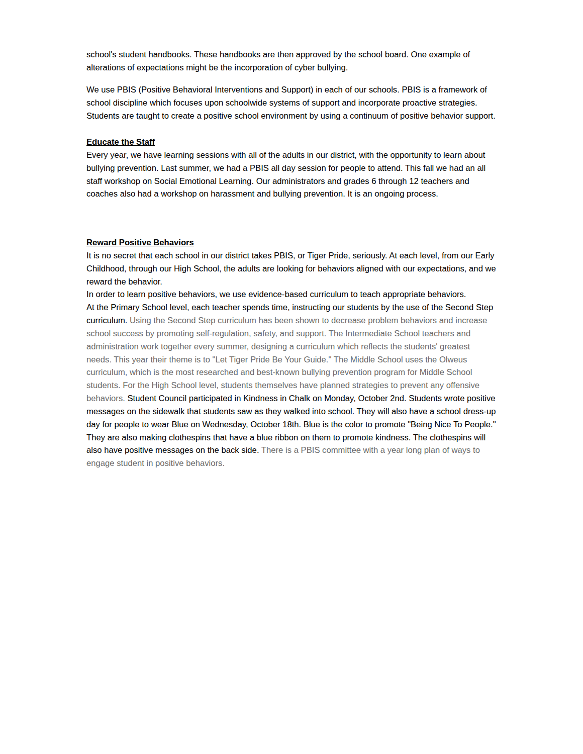school's student handbooks. These handbooks are then approved by the school board. One example of alterations of expectations might be the incorporation of cyber bullying.
We use PBIS (Positive Behavioral Interventions and Support) in each of our schools. PBIS is a framework of school discipline which focuses upon schoolwide systems of support and incorporate proactive strategies. Students are taught to create a positive school environment by using a continuum of positive behavior support.
Educate the Staff
Every year, we have learning sessions with all of the adults in our district, with the opportunity to learn about bullying prevention. Last summer, we had a PBIS all day session for people to attend. This fall we had an all staff workshop on Social Emotional Learning. Our administrators and grades 6 through 12 teachers and coaches also had a workshop on harassment and bullying prevention. It is an ongoing process.
Reward Positive Behaviors
It is no secret that each school in our district takes PBIS, or Tiger Pride, seriously. At each level, from our Early Childhood, through our High School, the adults are looking for behaviors aligned with our expectations, and we reward the behavior.
In order to learn positive behaviors, we use evidence-based curriculum to teach appropriate behaviors.
At the Primary School level, each teacher spends time, instructing our students by the use of the Second Step curriculum. Using the Second Step curriculum has been shown to decrease problem behaviors and increase school success by promoting self-regulation, safety, and support. The Intermediate School teachers and administration work together every summer, designing a curriculum which reflects the students' greatest needs. This year their theme is to "Let Tiger Pride Be Your Guide." The Middle School uses the Olweus curriculum, which is the most researched and best-known bullying prevention program for Middle School students. For the High School level, students themselves have planned strategies to prevent any offensive behaviors. Student Council participated in Kindness in Chalk on Monday, October 2nd. Students wrote positive messages on the sidewalk that students saw as they walked into school. They will also have a school dress-up day for people to wear Blue on Wednesday, October 18th. Blue is the color to promote "Being Nice To People." They are also making clothespins that have a blue ribbon on them to promote kindness. The clothespins will also have positive messages on the back side. There is a PBIS committee with a year long plan of ways to engage student in positive behaviors.